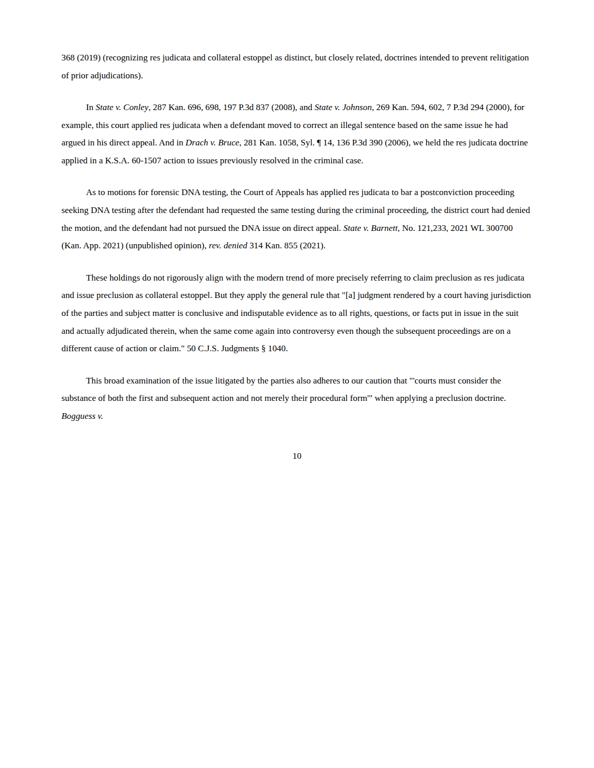368 (2019) (recognizing res judicata and collateral estoppel as distinct, but closely related, doctrines intended to prevent relitigation of prior adjudications).
In State v. Conley, 287 Kan. 696, 698, 197 P.3d 837 (2008), and State v. Johnson, 269 Kan. 594, 602, 7 P.3d 294 (2000), for example, this court applied res judicata when a defendant moved to correct an illegal sentence based on the same issue he had argued in his direct appeal. And in Drach v. Bruce, 281 Kan. 1058, Syl. ¶ 14, 136 P.3d 390 (2006), we held the res judicata doctrine applied in a K.S.A. 60-1507 action to issues previously resolved in the criminal case.
As to motions for forensic DNA testing, the Court of Appeals has applied res judicata to bar a postconviction proceeding seeking DNA testing after the defendant had requested the same testing during the criminal proceeding, the district court had denied the motion, and the defendant had not pursued the DNA issue on direct appeal. State v. Barnett, No. 121,233, 2021 WL 300700 (Kan. App. 2021) (unpublished opinion), rev. denied 314 Kan. 855 (2021).
These holdings do not rigorously align with the modern trend of more precisely referring to claim preclusion as res judicata and issue preclusion as collateral estoppel. But they apply the general rule that "[a] judgment rendered by a court having jurisdiction of the parties and subject matter is conclusive and indisputable evidence as to all rights, questions, or facts put in issue in the suit and actually adjudicated therein, when the same come again into controversy even though the subsequent proceedings are on a different cause of action or claim." 50 C.J.S. Judgments § 1040.
This broad examination of the issue litigated by the parties also adheres to our caution that "'courts must consider the substance of both the first and subsequent action and not merely their procedural form'" when applying a preclusion doctrine. Bogguess v.
10